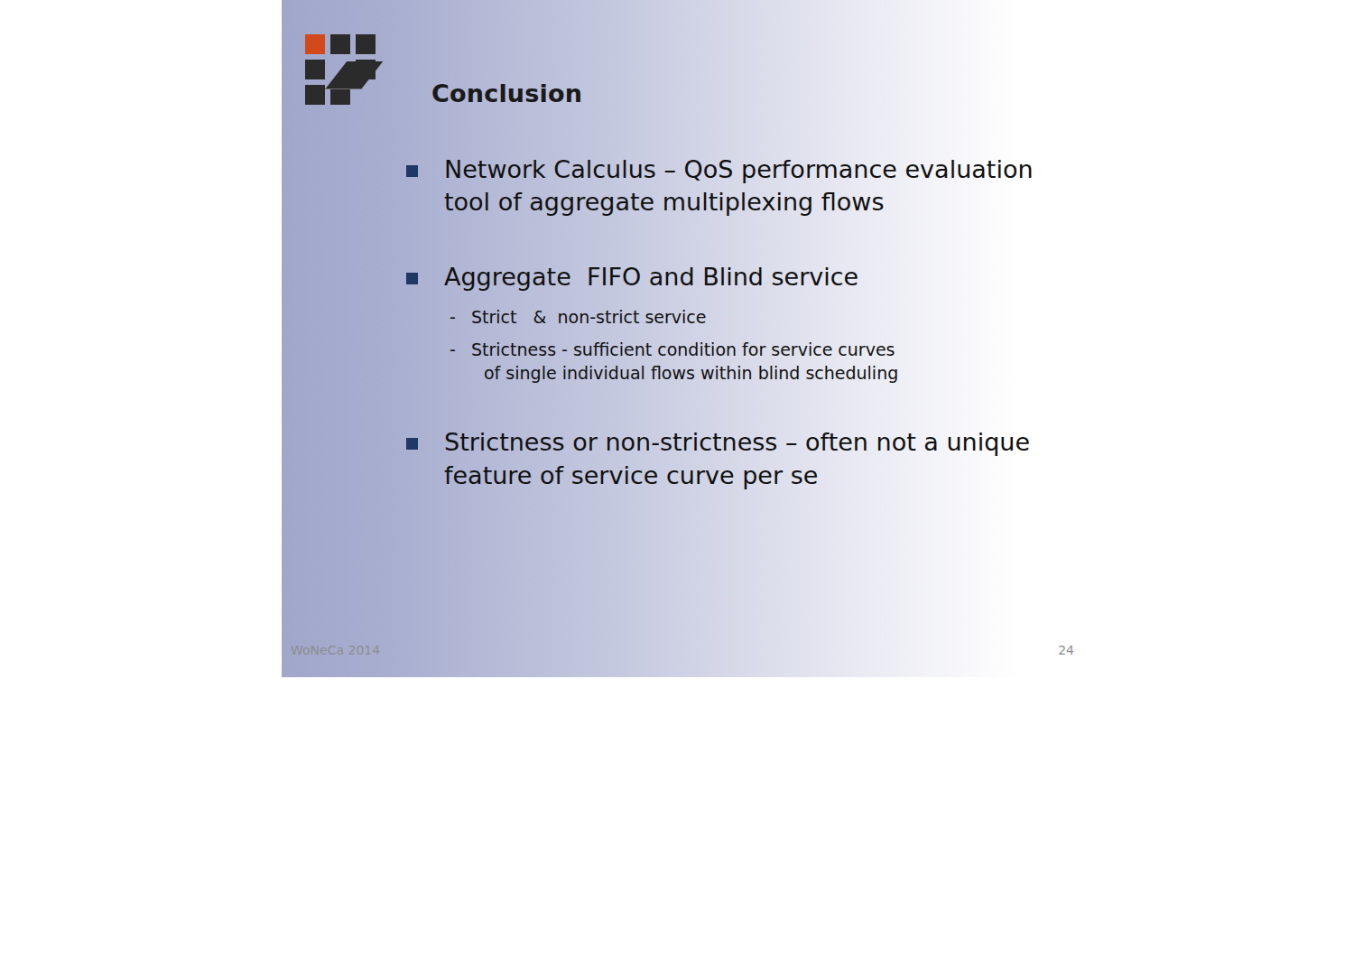Conclusion
Network Calculus – QoS performance evaluation tool of aggregate multiplexing flows
Aggregate FIFO and Blind service
Strict & non-strict service
Strictness - sufficient condition for service curves of single individual flows within blind scheduling
Strictness or non-strictness – often not a unique feature of service curve per se
WoNeCa 2014
24